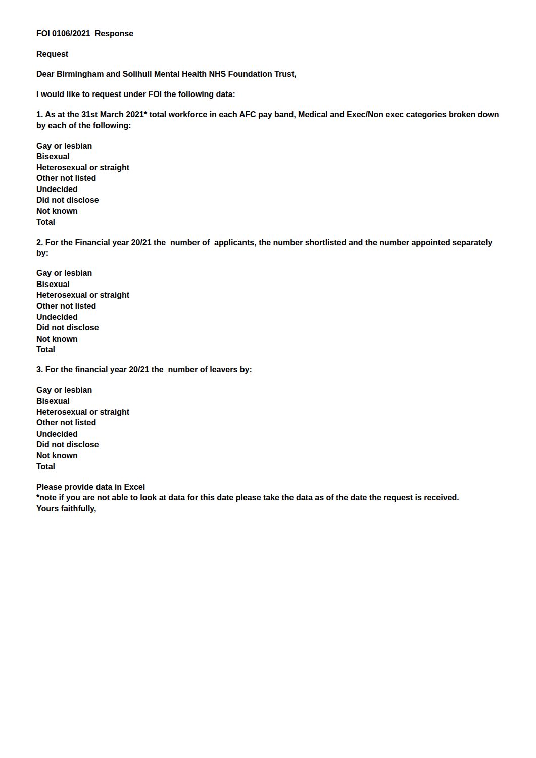FOI 0106/2021 Response
Request
Dear Birmingham and Solihull Mental Health NHS Foundation Trust,
I would like to request under FOI the following data:
1. As at the 31st March 2021* total workforce in each AFC pay band, Medical and Exec/Non exec categories broken down by each of the following:
Gay or lesbian
Bisexual
Heterosexual or straight
Other not listed
Undecided
Did not disclose
Not known
Total
2. For the Financial year 20/21 the number of applicants, the number shortlisted and the number appointed separately by:
Gay or lesbian
Bisexual
Heterosexual or straight
Other not listed
Undecided
Did not disclose
Not known
Total
3. For the financial year 20/21 the number of leavers by:
Gay or lesbian
Bisexual
Heterosexual or straight
Other not listed
Undecided
Did not disclose
Not known
Total
Please provide data in Excel
*note if you are not able to look at data for this date please take the data as of the date the request is received.
Yours faithfully,